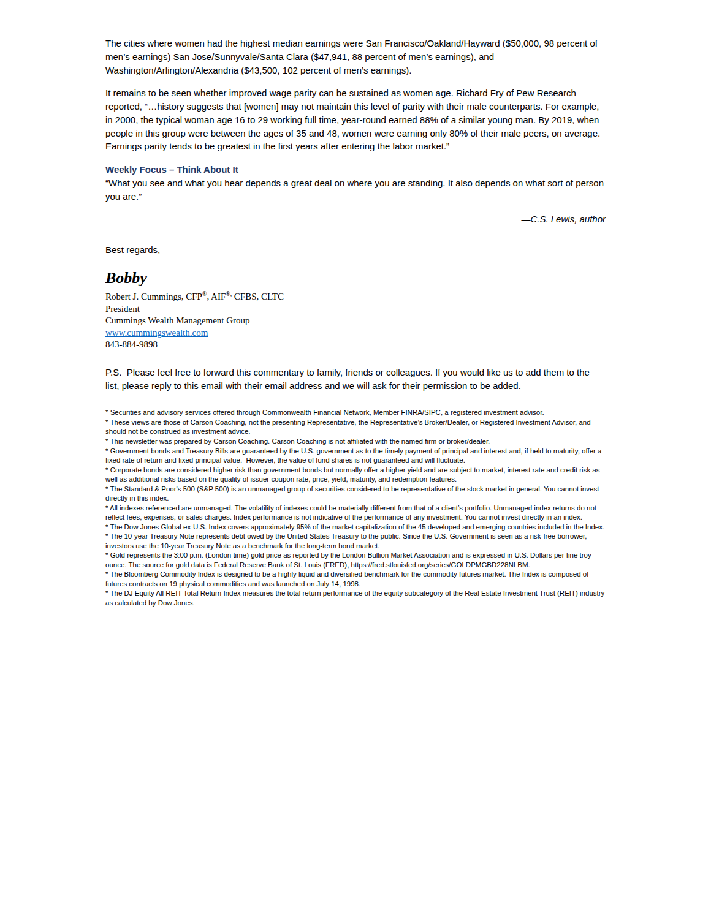The cities where women had the highest median earnings were San Francisco/Oakland/Hayward ($50,000, 98 percent of men’s earnings) San Jose/Sunnyvale/Santa Clara ($47,941, 88 percent of men’s earnings), and Washington/Arlington/Alexandria ($43,500, 102 percent of men’s earnings).
It remains to be seen whether improved wage parity can be sustained as women age. Richard Fry of Pew Research reported, “…history suggests that [women] may not maintain this level of parity with their male counterparts. For example, in 2000, the typical woman age 16 to 29 working full time, year-round earned 88% of a similar young man. By 2019, when people in this group were between the ages of 35 and 48, women were earning only 80% of their male peers, on average. Earnings parity tends to be greatest in the first years after entering the labor market.”
Weekly Focus – Think About It
“What you see and what you hear depends a great deal on where you are standing. It also depends on what sort of person you are.”
—C.S. Lewis, author
Best regards,
Bobby
Robert J. Cummings, CFP®, AIF®, CFBS, CLTC
President
Cummings Wealth Management Group
www.cummingswealth.com
843-884-9898
P.S. Please feel free to forward this commentary to family, friends or colleagues. If you would like us to add them to the list, please reply to this email with their email address and we will ask for their permission to be added.
* Securities and advisory services offered through Commonwealth Financial Network, Member FINRA/SIPC, a registered investment advisor.
* These views are those of Carson Coaching, not the presenting Representative, the Representative’s Broker/Dealer, or Registered Investment Advisor, and should not be construed as investment advice.
* This newsletter was prepared by Carson Coaching. Carson Coaching is not affiliated with the named firm or broker/dealer.
* Government bonds and Treasury Bills are guaranteed by the U.S. government as to the timely payment of principal and interest and, if held to maturity, offer a fixed rate of return and fixed principal value. However, the value of fund shares is not guaranteed and will fluctuate.
* Corporate bonds are considered higher risk than government bonds but normally offer a higher yield and are subject to market, interest rate and credit risk as well as additional risks based on the quality of issuer coupon rate, price, yield, maturity, and redemption features.
* The Standard & Poor's 500 (S&P 500) is an unmanaged group of securities considered to be representative of the stock market in general. You cannot invest directly in this index.
* All indexes referenced are unmanaged. The volatility of indexes could be materially different from that of a client’s portfolio. Unmanaged index returns do not reflect fees, expenses, or sales charges. Index performance is not indicative of the performance of any investment. You cannot invest directly in an index.
* The Dow Jones Global ex-U.S. Index covers approximately 95% of the market capitalization of the 45 developed and emerging countries included in the Index.
* The 10-year Treasury Note represents debt owed by the United States Treasury to the public. Since the U.S. Government is seen as a risk-free borrower, investors use the 10-year Treasury Note as a benchmark for the long-term bond market.
* Gold represents the 3:00 p.m. (London time) gold price as reported by the London Bullion Market Association and is expressed in U.S. Dollars per fine troy ounce. The source for gold data is Federal Reserve Bank of St. Louis (FRED), https://fred.stlouisfed.org/series/GOLDPMGBD228NLBM.
* The Bloomberg Commodity Index is designed to be a highly liquid and diversified benchmark for the commodity futures market. The Index is composed of futures contracts on 19 physical commodities and was launched on July 14, 1998.
* The DJ Equity All REIT Total Return Index measures the total return performance of the equity subcategory of the Real Estate Investment Trust (REIT) industry as calculated by Dow Jones.